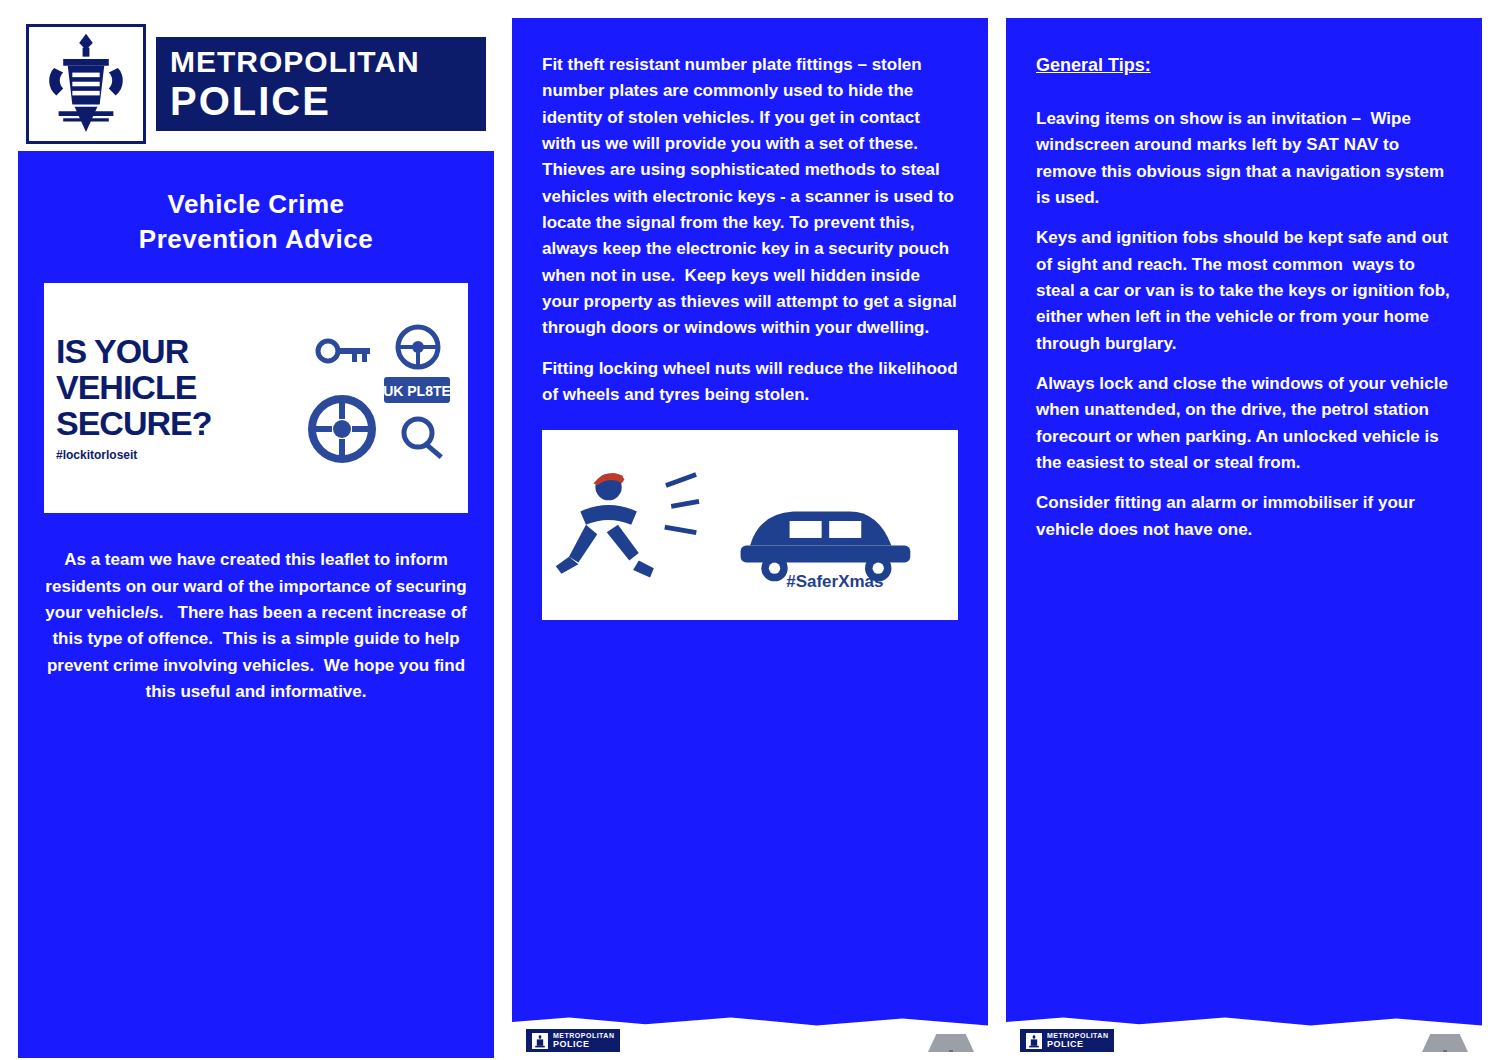METROPOLITAN POLICE
Vehicle Crime
Prevention Advice
Is your
vehicle
secure? #lockitorloseit
UK PL8TE
As a team we have created this leaflet to inform residents on our ward of the importance of securing your vehicle/s. There has been a recent increase of this type of offence. This is a simple guide to help prevent crime involving vehicles. We hope you find this useful and informative.
Fit theft resistant number plate fittings – stolen number plates are commonly used to hide the identity of stolen vehicles. If you get in contact with us we will provide you with a set of these. Thieves are using sophisticated methods to steal vehicles with electronic keys - a scanner is used to locate the signal from the key. To prevent this, always keep the electronic key in a security pouch when not in use. Keep keys well hidden inside your property as thieves will attempt to get a signal through doors or windows within your dwelling.
Fitting locking wheel nuts will reduce the likelihood of wheels and tyres being stolen.
#SaferXmas
METROPOLITAN POLICE
General Tips:
Leaving items on show is an invitation – Wipe windscreen around marks left by SAT NAV to remove this obvious sign that a navigation system is used.
Keys and ignition fobs should be kept safe and out of sight and reach. The most common ways to steal a car or van is to take the keys or ignition fob, either when left in the vehicle or from your home through burglary.
Always lock and close the windows of your vehicle when unattended, on the drive, the petrol station forecourt or when parking. An unlocked vehicle is the easiest to steal or steal from.
Consider fitting an alarm or immobiliser if your vehicle does not have one.
METROPOLITAN POLICE